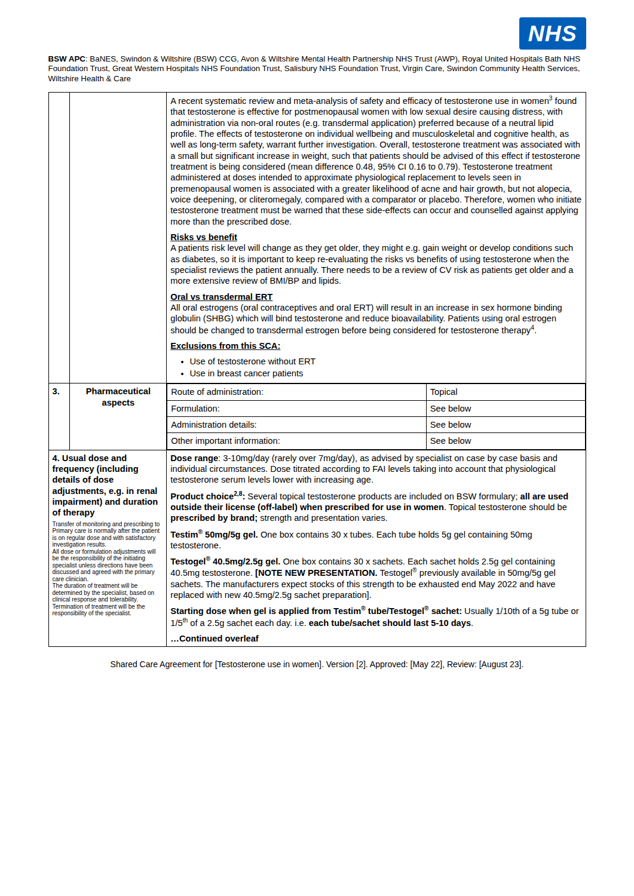NHS
BSW APC: BaNES, Swindon & Wiltshire (BSW) CCG, Avon & Wiltshire Mental Health Partnership NHS Trust (AWP), Royal United Hospitals Bath NHS Foundation Trust, Great Western Hospitals NHS Foundation Trust, Salisbury NHS Foundation Trust, Virgin Care, Swindon Community Health Services, Wiltshire Health & Care
| | | A recent systematic review and meta-analysis of safety and efficacy of testosterone use in women 3 found that testosterone is effective for postmenopausal women with low sexual desire causing distress, with administration via non-oral routes (e.g. transdermal application) preferred because of a neutral lipid profile. The effects of testosterone on individual wellbeing and musculoskeletal and cognitive health, as well as long-term safety, warrant further investigation. Overall, testosterone treatment was associated with a small but significant increase in weight, such that patients should be advised of this effect if testosterone treatment is being considered (mean difference 0.48, 95% CI 0.16 to 0.79). Testosterone treatment administered at doses intended to approximate physiological replacement to levels seen in premenopausal women is associated with a greater likelihood of acne and hair growth, but not alopecia, voice deepening, or cliteromegaly, compared with a comparator or placebo. Therefore, women who initiate testosterone treatment must be warned that these side-effects can occur and counselled against applying more than the prescribed dose. Risks vs benefit A patients risk level will change as they get older, they might e.g. gain weight or develop conditions such as diabetes, so it is important to keep re-evaluating the risks vs benefits of using testosterone when the specialist reviews the patient annually. There needs to be a review of CV risk as patients get older and a more extensive review of BMI/BP and lipids. Oral vs transdermal ERT All oral estrogens (oral contraceptives and oral ERT) will result in an increase in sex hormone binding globulin (SHBG) which will bind testosterone and reduce bioavailability. Patients using oral estrogen should be changed to transdermal estrogen before being considered for testosterone therapy 4 . Exclusions from this SCA: Use of testosterone without ERT Use in breast cancer patients |
| 3. | Pharmaceutical aspects | / Route of administration: / Topical / / Formulation: / See below / / Administration details: / See below / / Other important information: / See below / |
| 4. Usual dose and frequency (including details of dose adjustments, e.g. in renal impairment) and duration of therapy Transfer of monitoring and prescribing to Primary care is normally after the patient is on regular dose and with satisfactory investigation results. All dose or formulation adjustments will be the responsibility of the initiating specialist unless directions have been discussed and agreed with the primary care clinician. The duration of treatment will be determined by the specialist, based on clinical response and tolerability. Termination of treatment will be the responsibility of the specialist. | Dose range : 3-10mg/day (rarely over 7mg/day), as advised by specialist on case by case basis and individual circumstances. Dose titrated according to FAI levels taking into account that physiological testosterone serum levels lower with increasing age. Product choice 2,8 : Several topical testosterone products are included on BSW formulary; all are used outside their license (off-label) when prescribed for use in women . Topical testosterone should be prescribed by brand; strength and presentation varies. Testim ® 50mg/5g gel. One box contains 30 x tubes. Each tube holds 5g gel containing 50mg testosterone. Testogel ® 40.5mg/2.5g gel. One box contains 30 x sachets. Each sachet holds 2.5g gel containing 40.5mg testosterone. [NOTE NEW PRESENTATION. Testogel ® previously available in 50mg/5g gel sachets. The manufacturers expect stocks of this strength to be exhausted end May 2022 and have replaced with new 40.5mg/2.5g sachet preparation]. Starting dose when gel is applied from Testim ® tube/Testogel ® sachet: Usually 1/10th of a 5g tube or 1/5 th of a 2.5g sachet each day. i.e. each tube/sachet should last 5-10 days . …Continued overleaf |
Shared Care Agreement for [Testosterone use in women]. Version [2]. Approved: [May 22], Review: [August 23].